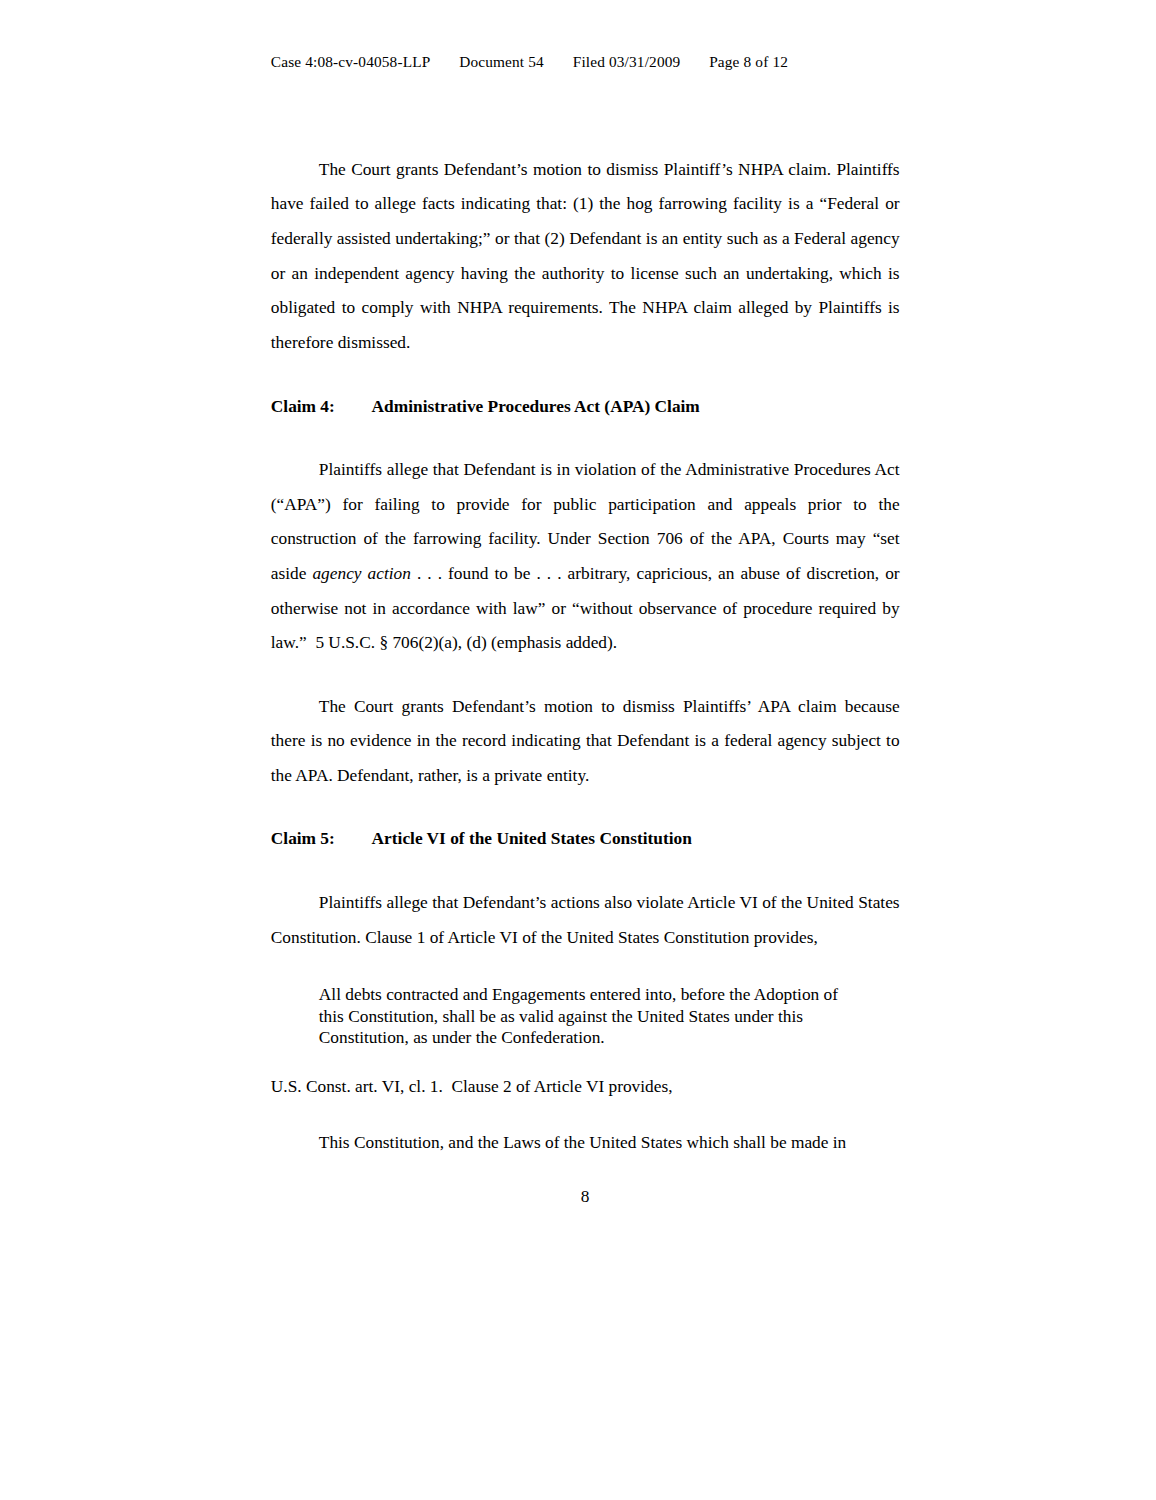Case 4:08-cv-04058-LLP Document 54 Filed 03/31/2009 Page 8 of 12
The Court grants Defendant’s motion to dismiss Plaintiff’s NHPA claim. Plaintiffs have failed to allege facts indicating that: (1) the hog farrowing facility is a “Federal or federally assisted undertaking;” or that (2) Defendant is an entity such as a Federal agency or an independent agency having the authority to license such an undertaking, which is obligated to comply with NHPA requirements. The NHPA claim alleged by Plaintiffs is therefore dismissed.
Claim 4: Administrative Procedures Act (APA) Claim
Plaintiffs allege that Defendant is in violation of the Administrative Procedures Act (“APA”) for failing to provide for public participation and appeals prior to the construction of the farrowing facility. Under Section 706 of the APA, Courts may “set aside agency action . . . found to be . . . arbitrary, capricious, an abuse of discretion, or otherwise not in accordance with law” or “without observance of procedure required by law.” 5 U.S.C. § 706(2)(a), (d) (emphasis added).
The Court grants Defendant’s motion to dismiss Plaintiffs’ APA claim because there is no evidence in the record indicating that Defendant is a federal agency subject to the APA. Defendant, rather, is a private entity.
Claim 5: Article VI of the United States Constitution
Plaintiffs allege that Defendant’s actions also violate Article VI of the United States Constitution. Clause 1 of Article VI of the United States Constitution provides,
All debts contracted and Engagements entered into, before the Adoption of this Constitution, shall be as valid against the United States under this Constitution, as under the Confederation.
U.S. Const. art. VI, cl. 1. Clause 2 of Article VI provides,
This Constitution, and the Laws of the United States which shall be made in
8